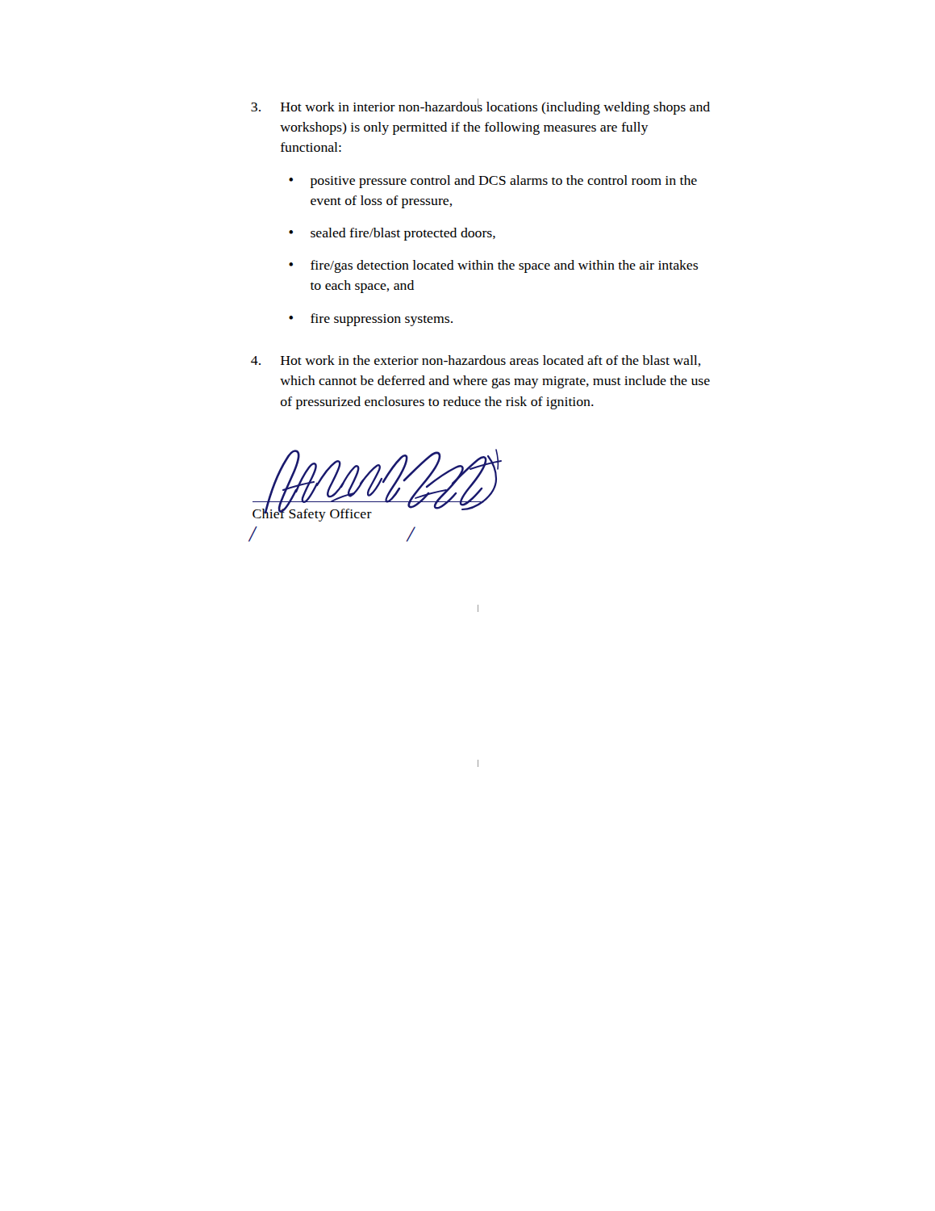Hot work in interior non-hazardous locations (including welding shops and workshops) is only permitted if the following measures are fully functional:
positive pressure control and DCS alarms to the control room in the event of loss of pressure,
sealed fire/blast protected doors,
fire/gas detection located within the space and within the air intakes to each space, and
fire suppression systems.
Hot work in the exterior non-hazardous areas located aft of the blast wall, which cannot be deferred and where gas may migrate, must include the use of pressurized enclosures to reduce the risk of ignition.
/ /
Chief Safety Officer